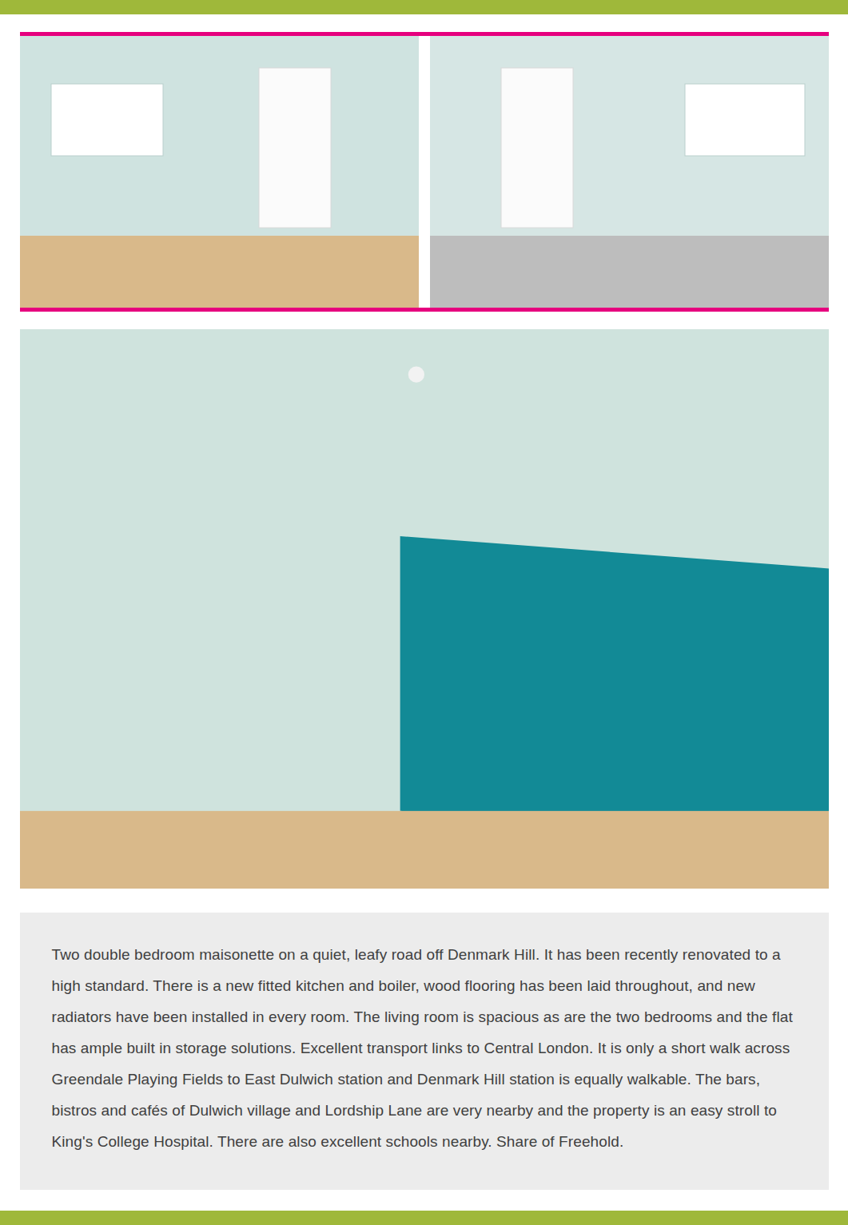Two double bedroom maisonette on a quiet, leafy road off Denmark Hill. It has been recently renovated to a high standard. There is a new fitted kitchen and boiler, wood flooring has been laid throughout, and new radiators have been installed in every room. The living room is spacious as are the two bedrooms and the flat has ample built in storage solutions. Excellent transport links to Central London. It is only a short walk across Greendale Playing Fields to East Dulwich station and Denmark Hill station is equally walkable. The bars, bistros and cafés of Dulwich village and Lordship Lane are very nearby and the property is an easy stroll to King's College Hospital. There are also excellent schools nearby. Share of Freehold.